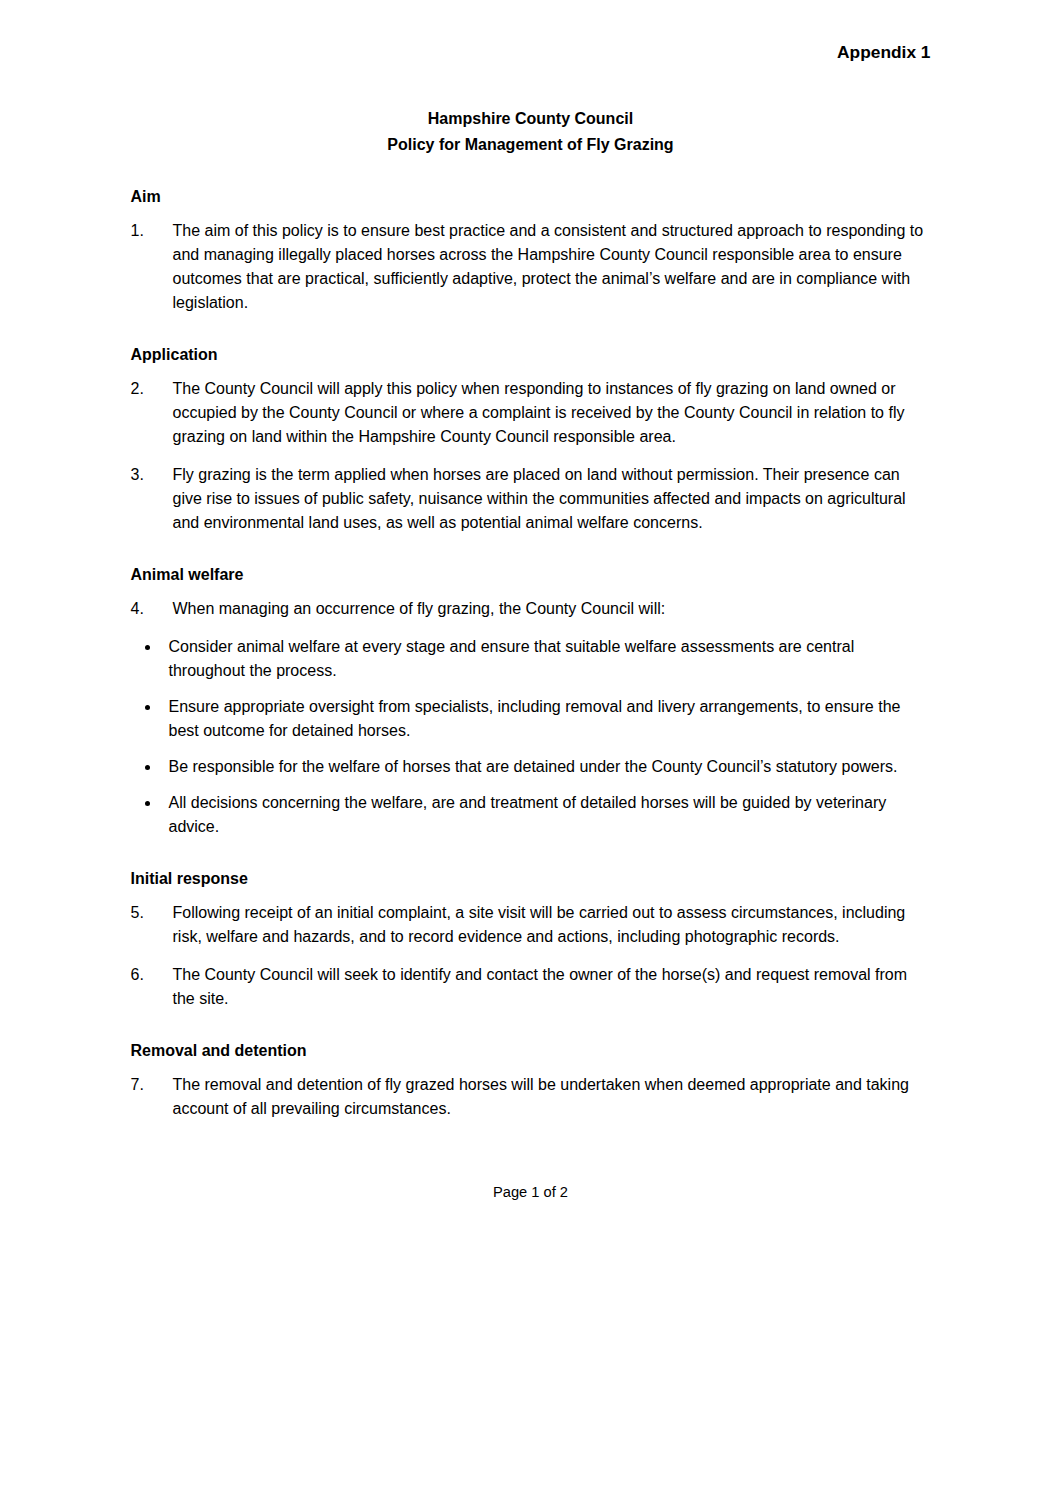Appendix 1
Hampshire County Council Policy for Management of Fly Grazing
Aim
1.
The aim of this policy is to ensure best practice and a consistent and structured approach to responding to and managing illegally placed horses across the Hampshire County Council responsible area to ensure outcomes that are practical, sufficiently adaptive, protect the animal’s welfare and are in compliance with legislation.
Application
2.
The County Council will apply this policy when responding to instances of fly grazing on land owned or occupied by the County Council or where a complaint is received by the County Council in relation to fly grazing on land within the Hampshire County Council responsible area.
3.
Fly grazing is the term applied when horses are placed on land without permission. Their presence can give rise to issues of public safety, nuisance within the communities affected and impacts on agricultural and environmental land uses, as well as potential animal welfare concerns.
Animal welfare
4.
When managing an occurrence of fly grazing, the County Council will:
Consider animal welfare at every stage and ensure that suitable welfare assessments are central throughout the process.
Ensure appropriate oversight from specialists, including removal and livery arrangements, to ensure the best outcome for detained horses.
Be responsible for the welfare of horses that are detained under the County Council’s statutory powers.
All decisions concerning the welfare, are and treatment of detailed horses will be guided by veterinary advice.
Initial response
5.
Following receipt of an initial complaint, a site visit will be carried out to assess circumstances, including risk, welfare and hazards, and to record evidence and actions, including photographic records.
6.
The County Council will seek to identify and contact the owner of the horse(s) and request removal from the site.
Removal and detention
7.
The removal and detention of fly grazed horses will be undertaken when deemed appropriate and taking account of all prevailing circumstances.
Page 1 of 2